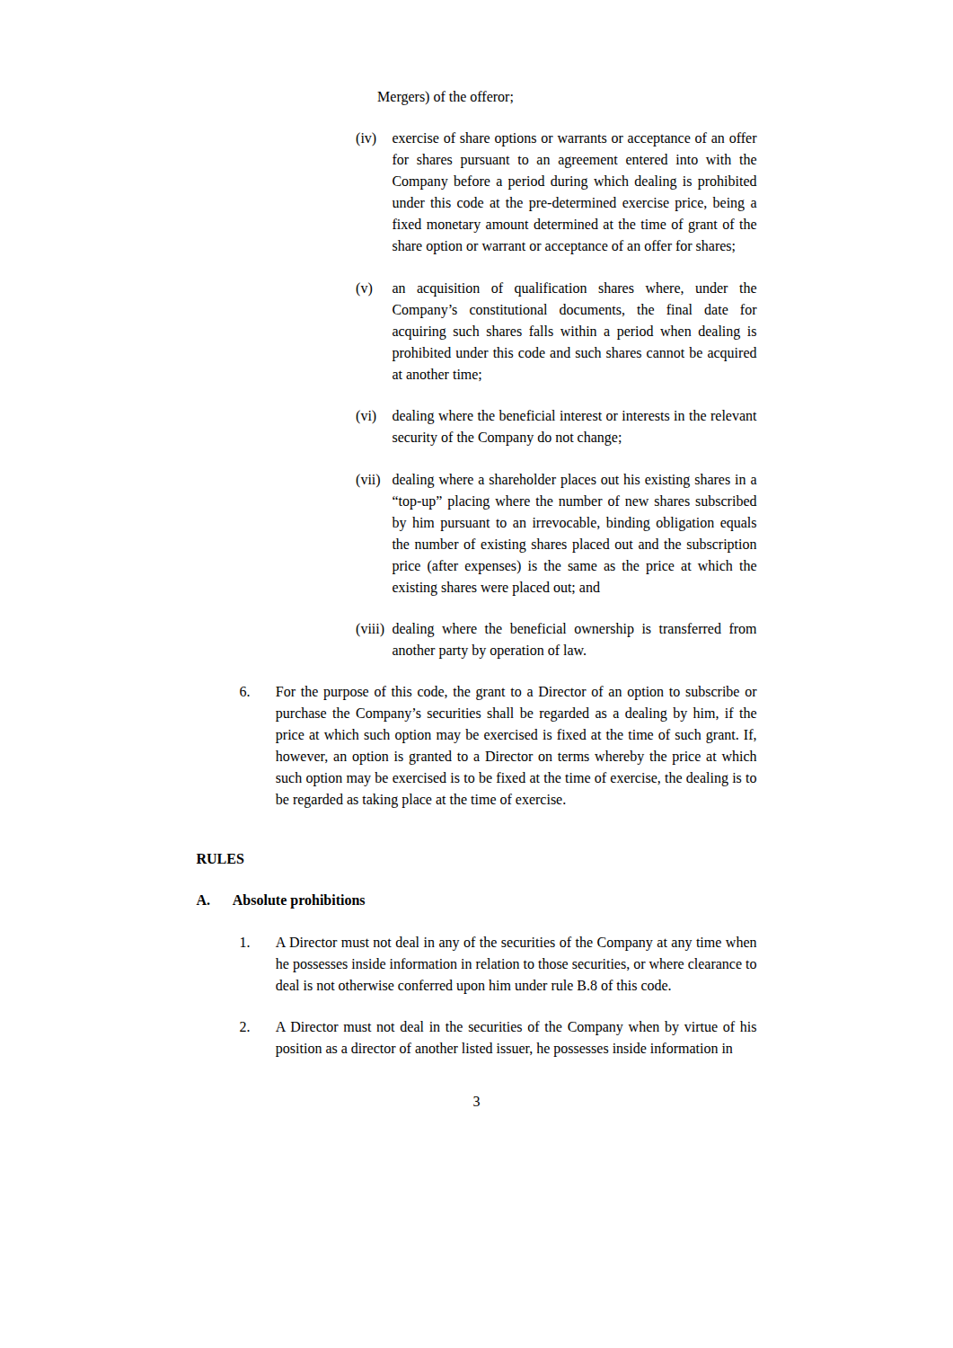Mergers) of the offeror;
(iv)
exercise of share options or warrants or acceptance of an offer for shares pursuant to an agreement entered into with the Company before a period during which dealing is prohibited under this code at the pre-determined exercise price, being a fixed monetary amount determined at the time of grant of the share option or warrant or acceptance of an offer for shares;
(v)
an acquisition of qualification shares where, under the Company’s constitutional documents, the final date for acquiring such shares falls within a period when dealing is prohibited under this code and such shares cannot be acquired at another time;
(vi)
dealing where the beneficial interest or interests in the relevant security of the Company do not change;
(vii)
dealing where a shareholder places out his existing shares in a “top-up” placing where the number of new shares subscribed by him pursuant to an irrevocable, binding obligation equals the number of existing shares placed out and the subscription price (after expenses) is the same as the price at which the existing shares were placed out; and
(viii)
dealing where the beneficial ownership is transferred from another party by operation of law.
6.
For the purpose of this code, the grant to a Director of an option to subscribe or purchase the Company’s securities shall be regarded as a dealing by him, if the price at which such option may be exercised is fixed at the time of such grant. If, however, an option is granted to a Director on terms whereby the price at which such option may be exercised is to be fixed at the time of exercise, the dealing is to be regarded as taking place at the time of exercise.
RULES
A. Absolute prohibitions
1.
A Director must not deal in any of the securities of the Company at any time when he possesses inside information in relation to those securities, or where clearance to deal is not otherwise conferred upon him under rule B.8 of this code.
2.
A Director must not deal in the securities of the Company when by virtue of his position as a director of another listed issuer, he possesses inside information in
3